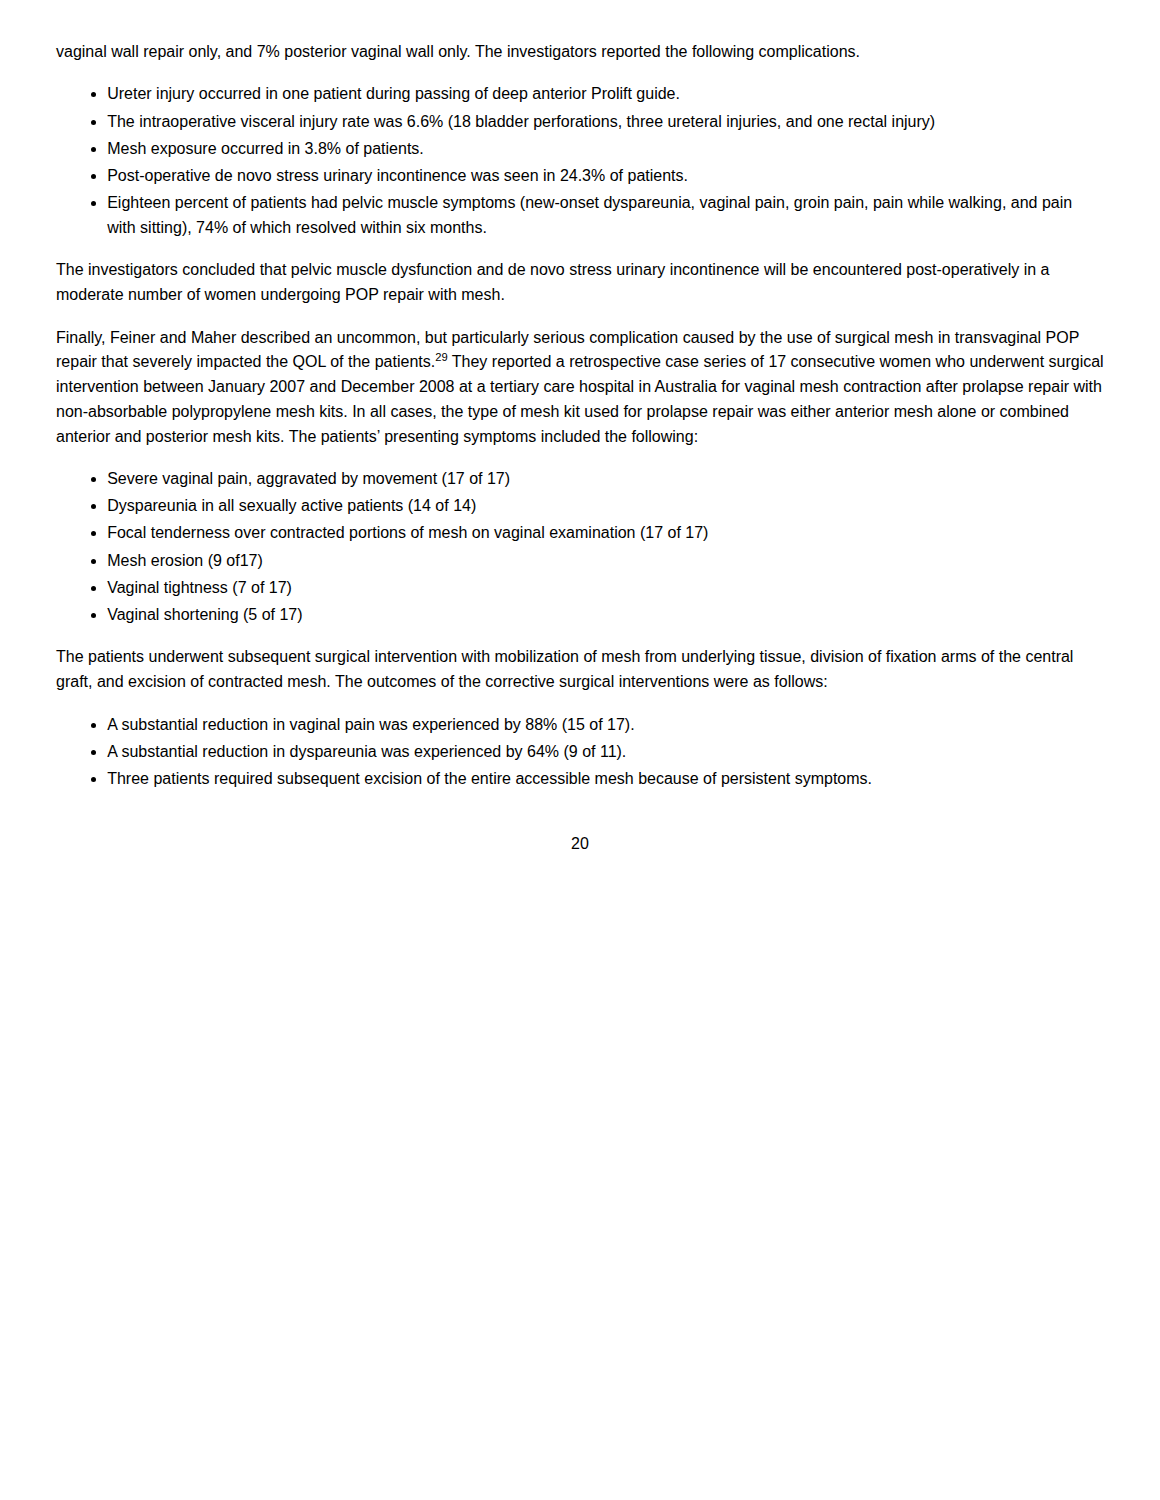vaginal wall repair only, and 7% posterior vaginal wall only. The investigators reported the following complications.
Ureter injury occurred in one patient during passing of deep anterior Prolift guide.
The intraoperative visceral injury rate was 6.6% (18 bladder perforations, three ureteral injuries, and one rectal injury)
Mesh exposure occurred in 3.8% of patients.
Post-operative de novo stress urinary incontinence was seen in 24.3% of patients.
Eighteen percent of patients had pelvic muscle symptoms (new-onset dyspareunia, vaginal pain, groin pain, pain while walking, and pain with sitting), 74% of which resolved within six months.
The investigators concluded that pelvic muscle dysfunction and de novo stress urinary incontinence will be encountered post-operatively in a moderate number of women undergoing POP repair with mesh.
Finally, Feiner and Maher described an uncommon, but particularly serious complication caused by the use of surgical mesh in transvaginal POP repair that severely impacted the QOL of the patients.29 They reported a retrospective case series of 17 consecutive women who underwent surgical intervention between January 2007 and December 2008 at a tertiary care hospital in Australia for vaginal mesh contraction after prolapse repair with non-absorbable polypropylene mesh kits. In all cases, the type of mesh kit used for prolapse repair was either anterior mesh alone or combined anterior and posterior mesh kits. The patients’ presenting symptoms included the following:
Severe vaginal pain, aggravated by movement (17 of 17)
Dyspareunia in all sexually active patients (14 of 14)
Focal tenderness over contracted portions of mesh on vaginal examination (17 of 17)
Mesh erosion (9 of17)
Vaginal tightness (7 of 17)
Vaginal shortening (5 of 17)
The patients underwent subsequent surgical intervention with mobilization of mesh from underlying tissue, division of fixation arms of the central graft, and excision of contracted mesh. The outcomes of the corrective surgical interventions were as follows:
A substantial reduction in vaginal pain was experienced by 88% (15 of 17).
A substantial reduction in dyspareunia was experienced by 64% (9 of 11).
Three patients required subsequent excision of the entire accessible mesh because of persistent symptoms.
20